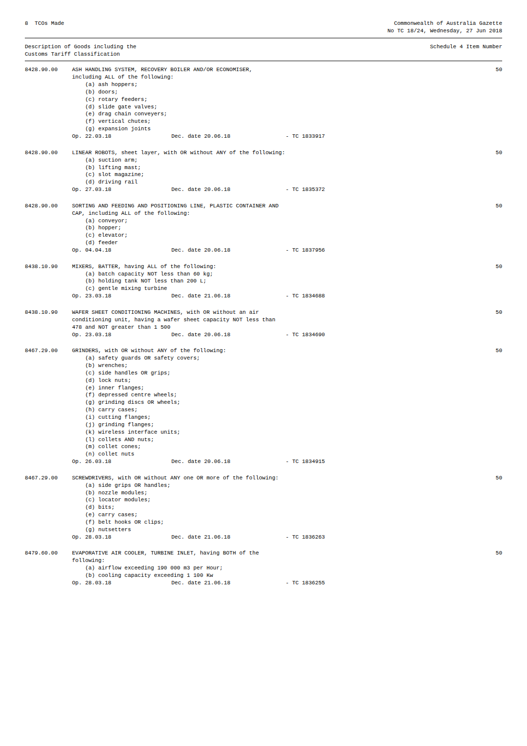8 TCOs Made
Commonwealth of Australia Gazette
No TC 18/24, Wednesday, 27 Jun 2018
Description of Goods including the Customs Tariff Classification
Schedule 4 Item Number
| 8428.90.00 | ASH HANDLING SYSTEM, RECOVERY BOILER AND/OR ECONOMISER, including ALL of the following: (a) ash hoppers; (b) doors; (c) rotary feeders; (d) slide gate valves; (e) drag chain conveyers; (f) vertical chutes; (g) expansion joints Op. 22.03.18 Dec. date 20.06.18 - TC 1833917 | 50 |
| 8428.90.00 | LINEAR ROBOTS, sheet layer, with OR without ANY of the following: (a) suction arm; (b) lifting mast; (c) slot magazine; (d) driving rail Op. 27.03.18 Dec. date 20.06.18 - TC 1835372 | 50 |
| 8428.90.00 | SORTING AND FEEDING AND POSITIONING LINE, PLASTIC CONTAINER AND CAP, including ALL of the following: (a) conveyor; (b) hopper; (c) elevator; (d) feeder Op. 04.04.18 Dec. date 20.06.18 - TC 1837956 | 50 |
| 8438.10.90 | MIXERS, BATTER, having ALL of the following: (a) batch capacity NOT less than 60 kg; (b) holding tank NOT less than 200 L; (c) gentle mixing turbine Op. 23.03.18 Dec. date 21.06.18 - TC 1834688 | 50 |
| 8438.10.90 | WAFER SHEET CONDITIONING MACHINES, with OR without an air conditioning unit, having a wafer sheet capacity NOT less than 478 and NOT greater than 1 500 Op. 23.03.18 Dec. date 20.06.18 - TC 1834690 | 50 |
| 8467.29.00 | GRINDERS, with OR without ANY of the following: (a) safety guards OR safety covers; (b) wrenches; (c) side handles OR grips; (d) lock nuts; (e) inner flanges; (f) depressed centre wheels; (g) grinding discs OR wheels; (h) carry cases; (i) cutting flanges; (j) grinding flanges; (k) wireless interface units; (l) collets AND nuts; (m) collet cones; (n) collet nuts Op. 26.03.18 Dec. date 20.06.18 - TC 1834915 | 50 |
| 8467.29.00 | SCREWDRIVERS, with OR without ANY one OR more of the following: (a) side grips OR handles; (b) nozzle modules; (c) locator modules; (d) bits; (e) carry cases; (f) belt hooks OR clips; (g) nutsetters Op. 28.03.18 Dec. date 21.06.18 - TC 1836263 | 50 |
| 8479.60.00 | EVAPORATIVE AIR COOLER, TURBINE INLET, having BOTH of the following: (a) airflow exceeding 190 000 m3 per Hour; (b) cooling capacity exceeding 1 100 Kw Op. 28.03.18 Dec. date 21.06.18 - TC 1836255 | 50 |